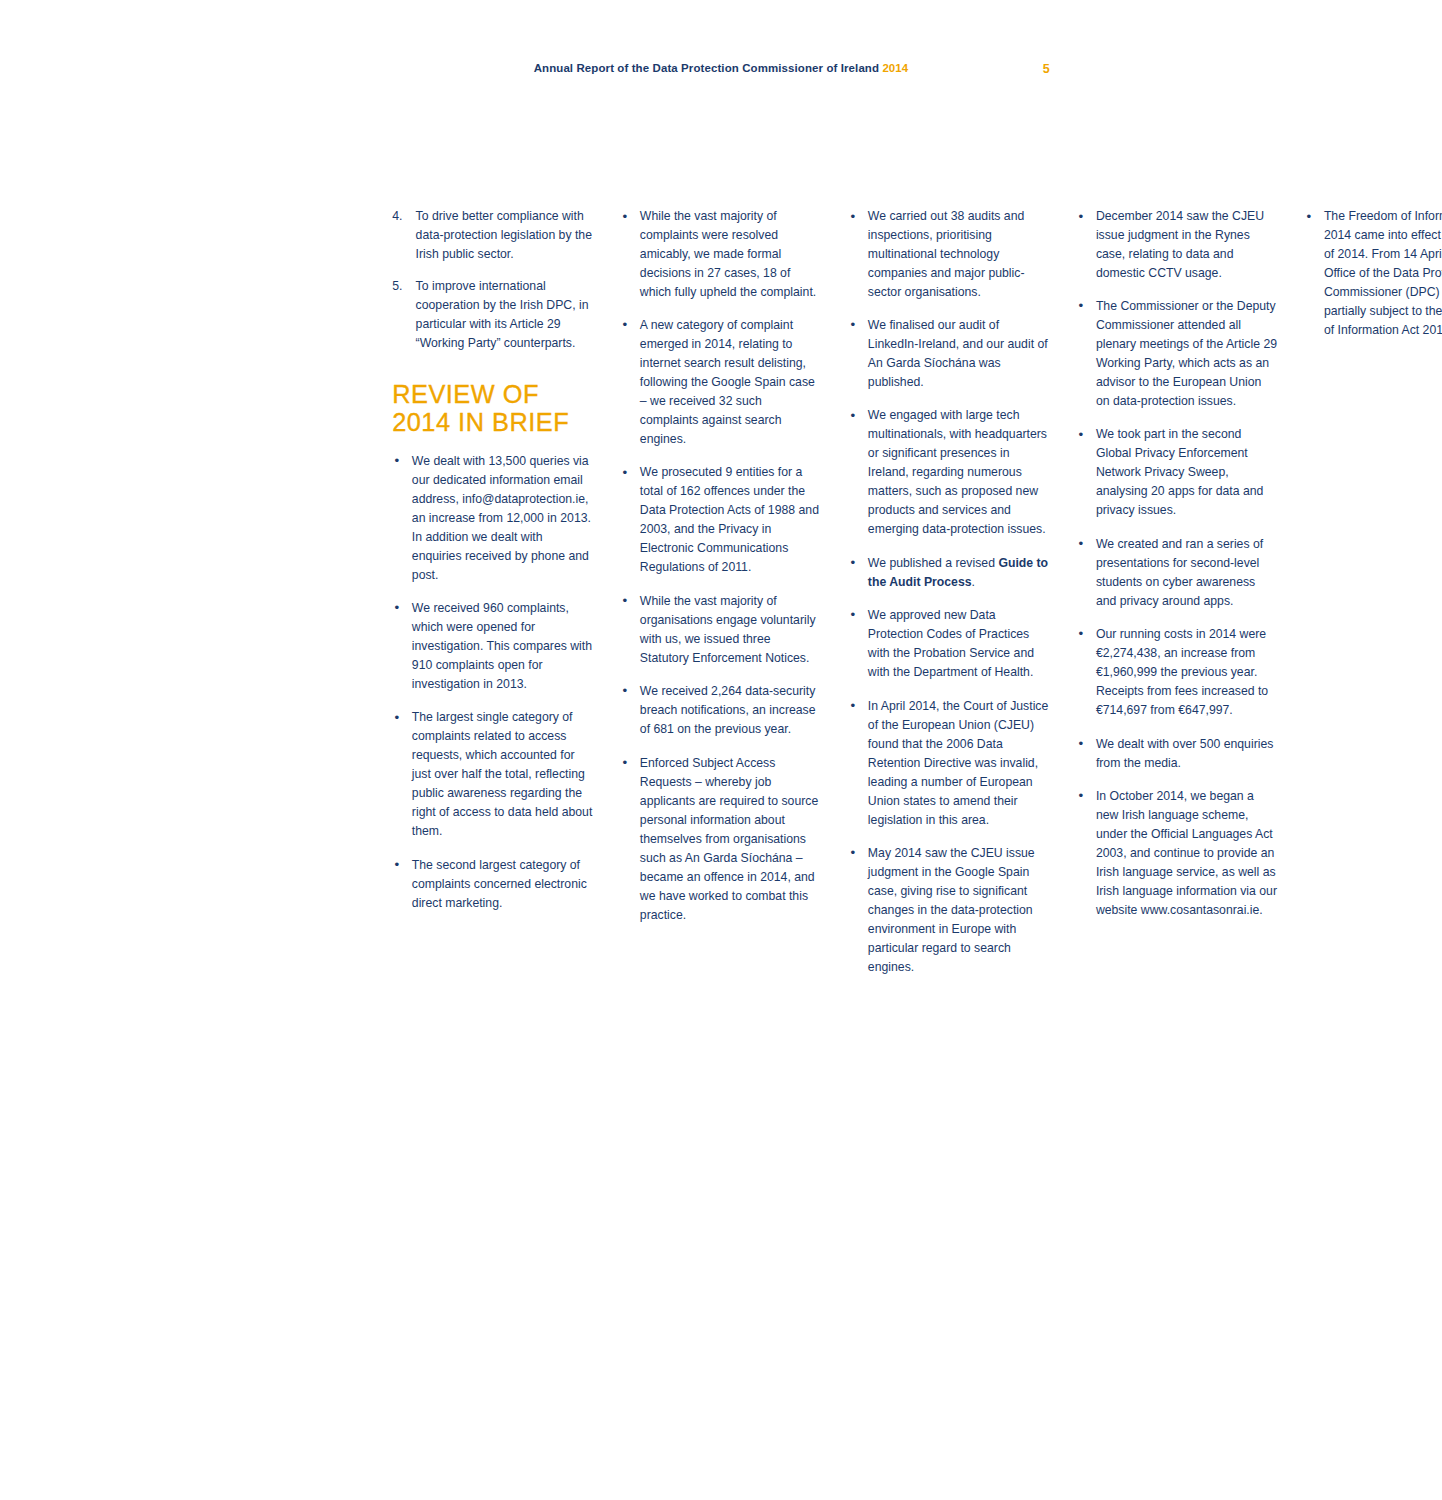Annual Report of the Data Protection Commissioner of Ireland 2014 5
4. To drive better compliance with data-protection legislation by the Irish public sector.
5. To improve international cooperation by the Irish DPC, in particular with its Article 29 “Working Party” counterparts.
Review of
2014 in brief
We dealt with 13,500 queries via our dedicated information email address, info@dataprotection.ie, an increase from 12,000 in 2013. In addition we dealt with enquiries received by phone and post.
We received 960 complaints, which were opened for investigation. This compares with 910 complaints open for investigation in 2013.
The largest single category of complaints related to access requests, which accounted for just over half the total, reflecting public awareness regarding the right of access to data held about them.
The second largest category of complaints concerned electronic direct marketing.
While the vast majority of complaints were resolved amicably, we made formal decisions in 27 cases, 18 of which fully upheld the complaint.
A new category of complaint emerged in 2014, relating to internet search result delisting, following the Google Spain case – we received 32 such complaints against search engines.
We prosecuted 9 entities for a total of 162 offences under the Data Protection Acts of 1988 and 2003, and the Privacy in Electronic Communications Regulations of 2011.
While the vast majority of organisations engage voluntarily with us, we issued three Statutory Enforcement Notices.
We received 2,264 data-security breach notifications, an increase of 681 on the previous year.
Enforced Subject Access Requests – whereby job applicants are required to source personal information about themselves from organisations such as An Garda Síochána – became an offence in 2014, and we have worked to combat this practice.
We carried out 38 audits and inspections, prioritising multinational technology companies and major public-sector organisations.
We finalised our audit of LinkedIn-Ireland, and our audit of An Garda Síochána was published.
We engaged with large tech multinationals, with headquarters or significant presences in Ireland, regarding numerous matters, such as proposed new products and services and emerging data-protection issues.
We published a revised Guide to the Audit Process.
We approved new Data Protection Codes of Practices with the Probation Service and with the Department of Health.
In April 2014, the Court of Justice of the European Union (CJEU) found that the 2006 Data Retention Directive was invalid, leading a number of European Union states to amend their legislation in this area.
May 2014 saw the CJEU issue judgment in the Google Spain case, giving rise to significant changes in the data-protection environment in Europe with particular regard to search engines.
December 2014 saw the CJEU issue judgment in the Rynes case, relating to data and domestic CCTV usage.
The Commissioner or the Deputy Commissioner attended all plenary meetings of the Article 29 Working Party, which acts as an advisor to the European Union on data-protection issues.
We took part in the second Global Privacy Enforcement Network Privacy Sweep, analysing 20 apps for data and privacy issues.
We created and ran a series of presentations for second-level students on cyber awareness and privacy around apps.
Our running costs in 2014 were €2,274,438, an increase from €1,960,999 the previous year. Receipts from fees increased to €714,697 from €647,997.
We dealt with over 500 enquiries from the media.
In October 2014, we began a new Irish language scheme, under the Official Languages Act 2003, and continue to provide an Irish language service, as well as Irish language information via our website www.cosantasonrai.ie.
The Freedom of Information Act 2014 came into effect in October of 2014. From 14 April 2015, the Office of the Data Protection Commissioner (DPC) became partially subject to the Freedom of Information Act 2014.